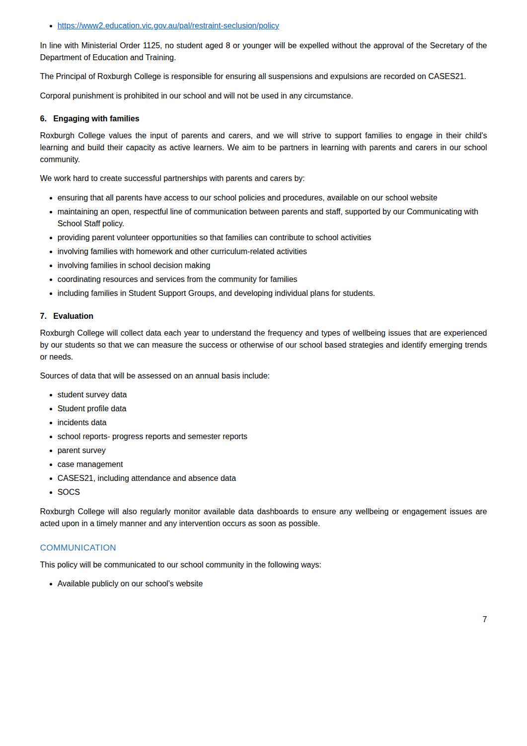https://www2.education.vic.gov.au/pal/restraint-seclusion/policy
In line with Ministerial Order 1125, no student aged 8 or younger will be expelled without the approval of the Secretary of the Department of Education and Training.
The Principal of Roxburgh College is responsible for ensuring all suspensions and expulsions are recorded on CASES21.
Corporal punishment is prohibited in our school and will not be used in any circumstance.
6. Engaging with families
Roxburgh College values the input of parents and carers, and we will strive to support families to engage in their child's learning and build their capacity as active learners. We aim to be partners in learning with parents and carers in our school community.
We work hard to create successful partnerships with parents and carers by:
ensuring that all parents have access to our school policies and procedures, available on our school website
maintaining an open, respectful line of communication between parents and staff, supported by our Communicating with School Staff policy.
providing parent volunteer opportunities so that families can contribute to school activities
involving families with homework and other curriculum-related activities
involving families in school decision making
coordinating resources and services from the community for families
including families in Student Support Groups, and developing individual plans for students.
7. Evaluation
Roxburgh College will collect data each year to understand the frequency and types of wellbeing issues that are experienced by our students so that we can measure the success or otherwise of our school based strategies and identify emerging trends or needs.
Sources of data that will be assessed on an annual basis include:
student survey data
Student profile data
incidents data
school reports- progress reports and semester reports
parent survey
case management
CASES21, including attendance and absence data
SOCS
Roxburgh College will also regularly monitor available data dashboards to ensure any wellbeing or engagement issues are acted upon in a timely manner and any intervention occurs as soon as possible.
COMMUNICATION
This policy will be communicated to our school community in the following ways:
Available publicly on our school's website
7